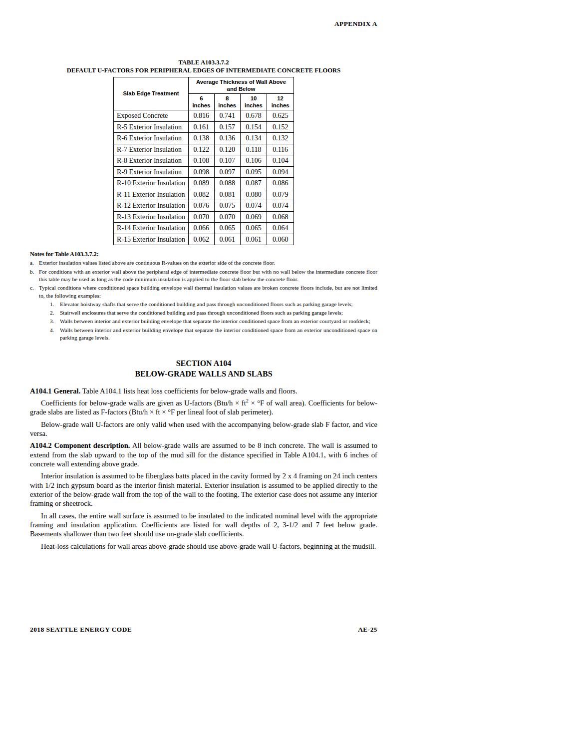APPENDIX A
TABLE A103.3.7.2
DEFAULT U-FACTORS FOR PERIPHERAL EDGES OF INTERMEDIATE CONCRETE FLOORS
| Slab Edge Treatment | Average Thickness of Wall Above and Below |
| --- | --- |
| 6 inches | 8 inches | 10 inches | 12 inches |
| Exposed Concrete | 0.816 | 0.741 | 0.678 | 0.625 |
| R-5 Exterior Insulation | 0.161 | 0.157 | 0.154 | 0.152 |
| R-6 Exterior Insulation | 0.138 | 0.136 | 0.134 | 0.132 |
| R-7 Exterior Insulation | 0.122 | 0.120 | 0.118 | 0.116 |
| R-8 Exterior Insulation | 0.108 | 0.107 | 0.106 | 0.104 |
| R-9 Exterior Insulation | 0.098 | 0.097 | 0.095 | 0.094 |
| R-10 Exterior Insulation | 0.089 | 0.088 | 0.087 | 0.086 |
| R-11 Exterior Insulation | 0.082 | 0.081 | 0.080 | 0.079 |
| R-12 Exterior Insulation | 0.076 | 0.075 | 0.074 | 0.074 |
| R-13 Exterior Insulation | 0.070 | 0.070 | 0.069 | 0.068 |
| R-14 Exterior Insulation | 0.066 | 0.065 | 0.065 | 0.064 |
| R-15 Exterior Insulation | 0.062 | 0.061 | 0.061 | 0.060 |
Notes for Table A103.3.7.2:
a. Exterior insulation values listed above are continuous R-values on the exterior side of the concrete floor.
b. For conditions with an exterior wall above the peripheral edge of intermediate concrete floor but with no wall below the intermediate concrete floor this table may be used as long as the code minimum insulation is applied to the floor slab below the concrete floor.
c. Typical conditions where conditioned space building envelope wall thermal insulation values are broken concrete floors include, but are not limited to, the following examples:
1. Elevator hoistway shafts that serve the conditioned building and pass through unconditioned floors such as parking garage levels;
2. Stairwell enclosures that serve the conditioned building and pass through unconditioned floors such as parking garage levels;
3. Walls between interior and exterior building envelope that separate the interior conditioned space from an exterior courtyard or roofdeck;
4. Walls between interior and exterior building envelope that separate the interior conditioned space from an exterior unconditioned space on parking garage levels.
SECTION A104
BELOW-GRADE WALLS AND SLABS
A104.1 General. Table A104.1 lists heat loss coefficients for below-grade walls and floors.
Coefficients for below-grade walls are given as U-factors (Btu/h × ft2 × °F of wall area). Coefficients for below-grade slabs are listed as F-factors (Btu/h × ft × °F per lineal foot of slab perimeter).
Below-grade wall U-factors are only valid when used with the accompanying below-grade slab F factor, and vice versa.
A104.2 Component description. All below-grade walls are assumed to be 8 inch concrete. The wall is assumed to extend from the slab upward to the top of the mud sill for the distance specified in Table A104.1, with 6 inches of concrete wall extending above grade.
Interior insulation is assumed to be fiberglass batts placed in the cavity formed by 2 x 4 framing on 24 inch centers with 1/2 inch gypsum board as the interior finish material. Exterior insulation is assumed to be applied directly to the exterior of the below-grade wall from the top of the wall to the footing. The exterior case does not assume any interior framing or sheetrock.
In all cases, the entire wall surface is assumed to be insulated to the indicated nominal level with the appropriate framing and insulation application. Coefficients are listed for wall depths of 2, 3-1/2 and 7 feet below grade. Basements shallower than two feet should use on-grade slab coefficients.
Heat-loss calculations for wall areas above-grade should use above-grade wall U-factors, beginning at the mudsill.
2018 SEATTLE ENERGY CODE AE-25